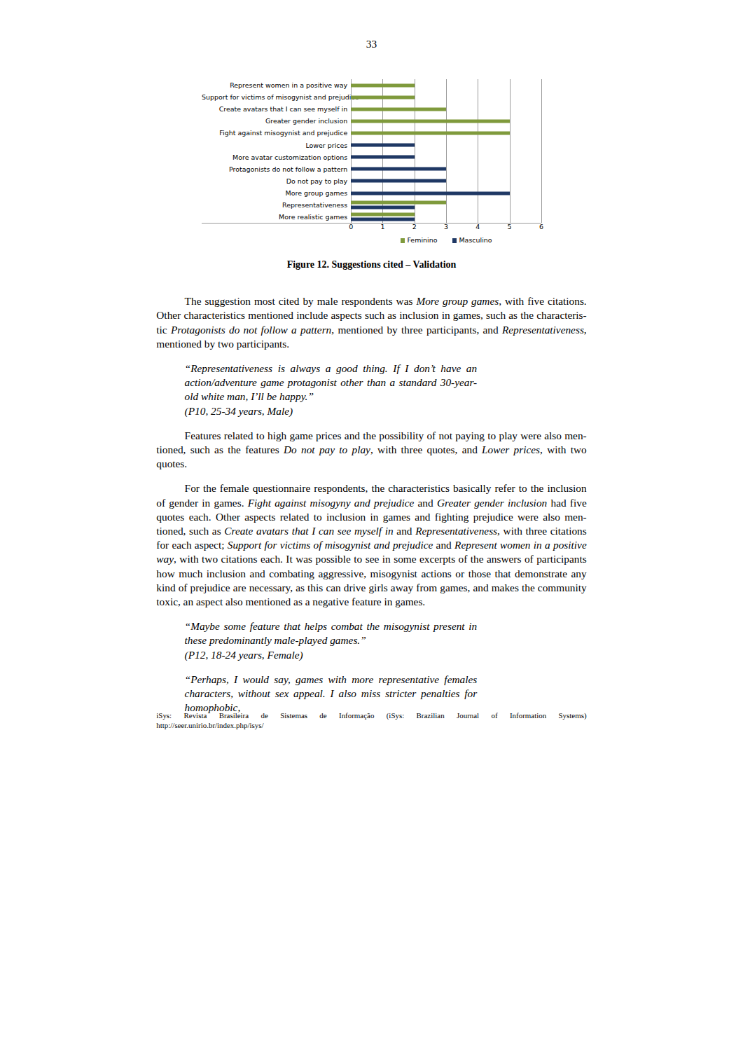33
Represent women in a positive way
Support for victims of misogynist and prejudice
Create avatars that I can see myself in
Greater gender inclusion
Fight against misogynist and prejudice
Lower prices
More avatar customization options
Protagonists do not follow a pattern
Do not pay to play
More group games
Representativeness
More realistic games
0 1 2 3 4 5 6
Feminino
Masculino
Figure 12. Suggestions cited – Validation
The suggestion most cited by male respondents was More group games, with five citations. Other characteristics mentioned include aspects such as inclusion in games, such as the characteristic Protagonists do not follow a pattern, mentioned by three participants, and Representativeness, mentioned by two participants.
“Representativeness is always a good thing. If I don’t have an action/adventure game protagonist other than a standard 30-year-old white man, I’ll be happy.” (P10, 25-34 years, Male)
Features related to high game prices and the possibility of not paying to play were also mentioned, such as the features Do not pay to play, with three quotes, and Lower prices, with two quotes.
For the female questionnaire respondents, the characteristics basically refer to the inclusion of gender in games. Fight against misogyny and prejudice and Greater gender inclusion had five quotes each. Other aspects related to inclusion in games and fighting prejudice were also mentioned, such as Create avatars that I can see myself in and Representativeness, with three citations for each aspect; Support for victims of misogynist and prejudice and Represent women in a positive way, with two citations each. It was possible to see in some excerpts of the answers of participants how much inclusion and combating aggressive, misogynist actions or those that demonstrate any kind of prejudice are necessary, as this can drive girls away from games, and makes the community toxic, an aspect also mentioned as a negative feature in games.
“Maybe some feature that helps combat the misogynist present in these predominantly male-played games.” (P12, 18-24 years, Female)
“Perhaps, I would say, games with more representative females characters, without sex appeal. I also miss stricter penalties for homophobic,
iSys: Revista Brasileira de Sistemas de Informação (iSys: Brazilian Journal of Information Systems)
http://seer.unirio.br/index.php/isys/